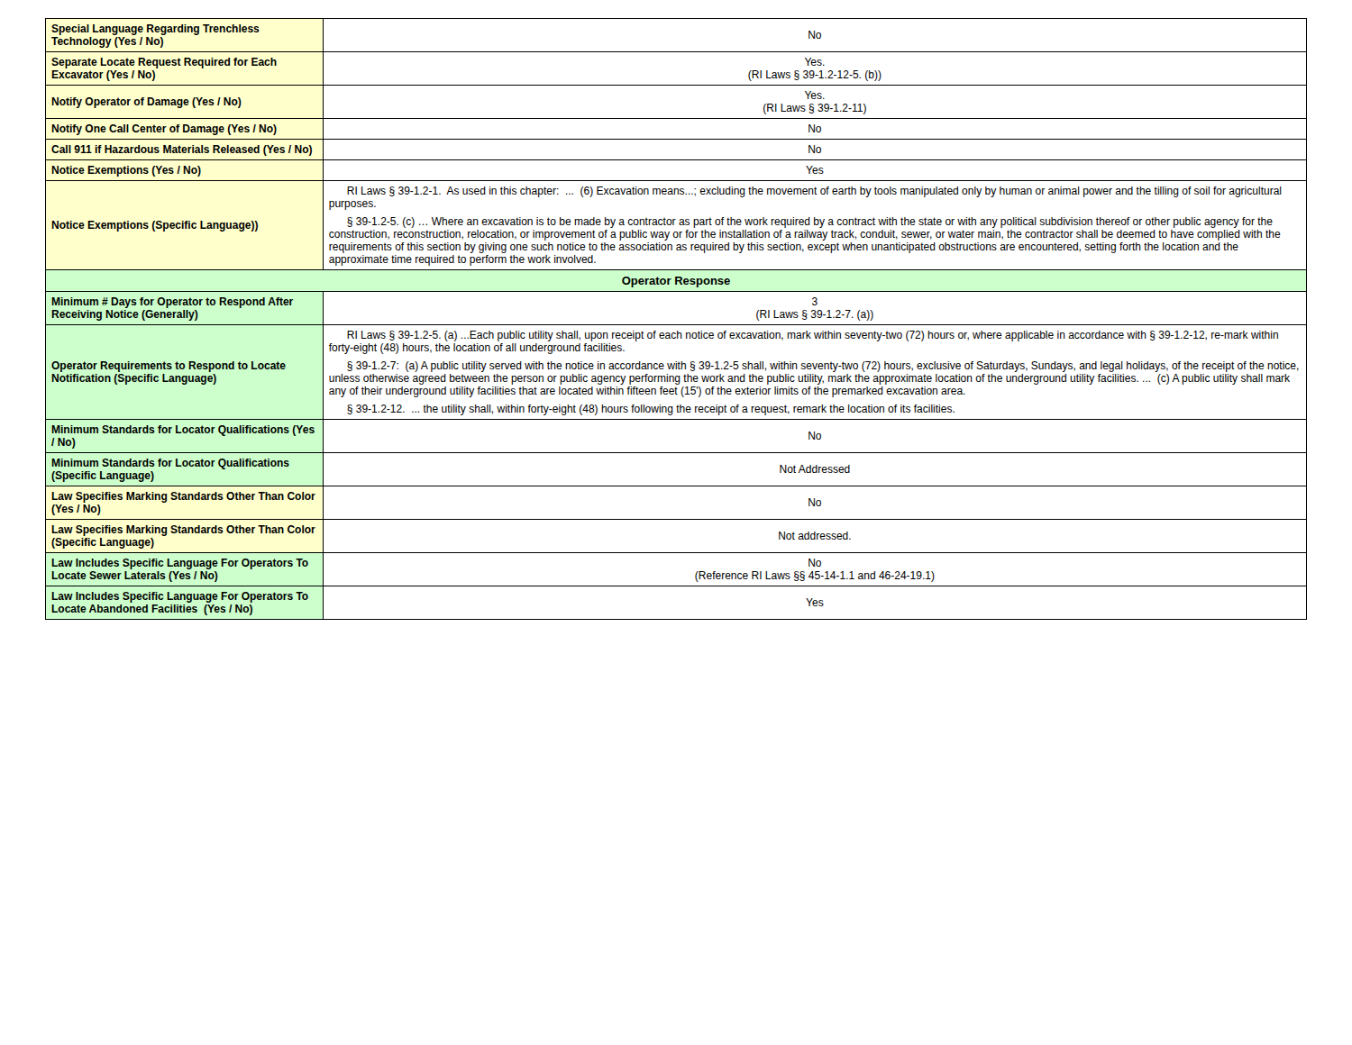| Special Language Regarding Trenchless Technology (Yes / No) | No |
| Separate Locate Request Required for Each Excavator (Yes / No) | Yes. (RI Laws § 39-1.2-12-5. (b)) |
| Notify Operator of Damage (Yes / No) | Yes. (RI Laws § 39-1.2-11) |
| Notify One Call Center of Damage (Yes / No) | No |
| Call 911 if Hazardous Materials Released (Yes / No) | No |
| Notice Exemptions (Yes / No) | Yes |
| Notice Exemptions (Specific Language)) | RI Laws § 39-1.2-1. As used in this chapter: ... (6) Excavation means...; excluding the movement of earth by tools manipulated only by human or animal power and the tilling of soil for agricultural purposes. § 39-1.2-5. (c) … Where an excavation is to be made by a contractor as part of the work required by a contract with the state or with any political subdivision thereof or other public agency for the construction, reconstruction, relocation, or improvement of a public way or for the installation of a railway track, conduit, sewer, or water main, the contractor shall be deemed to have complied with the requirements of this section by giving one such notice to the association as required by this section, except when unanticipated obstructions are encountered, setting forth the location and the approximate time required to perform the work involved. |
| Operator Response |
| Minimum # Days for Operator to Respond After Receiving Notice (Generally) | 3 (RI Laws § 39-1.2-7. (a)) |
| Operator Requirements to Respond to Locate Notification (Specific Language) | RI Laws § 39-1.2-5. (a) ...Each public utility shall, upon receipt of each notice of excavation, mark within seventy-two (72) hours or, where applicable in accordance with § 39-1.2-12, re-mark within forty-eight (48) hours, the location of all underground facilities. § 39-1.2-7: (a) A public utility served with the notice in accordance with § 39-1.2-5 shall, within seventy-two (72) hours, exclusive of Saturdays, Sundays, and legal holidays, of the receipt of the notice, unless otherwise agreed between the person or public agency performing the work and the public utility, mark the approximate location of the underground utility facilities. ... (c) A public utility shall mark any of their underground utility facilities that are located within fifteen feet (15') of the exterior limits of the premarked excavation area. § 39-1.2-12. ... the utility shall, within forty-eight (48) hours following the receipt of a request, remark the location of its facilities. |
| Minimum Standards for Locator Qualifications (Yes / No) | No |
| Minimum Standards for Locator Qualifications (Specific Language) | Not Addressed |
| Law Specifies Marking Standards Other Than Color (Yes / No) | No |
| Law Specifies Marking Standards Other Than Color (Specific Language) | Not addressed. |
| Law Includes Specific Language For Operators To Locate Sewer Laterals (Yes / No) | No (Reference RI Laws §§ 45-14-1.1 and 46-24-19.1) |
| Law Includes Specific Language For Operators To Locate Abandoned Facilities (Yes / No) | Yes |